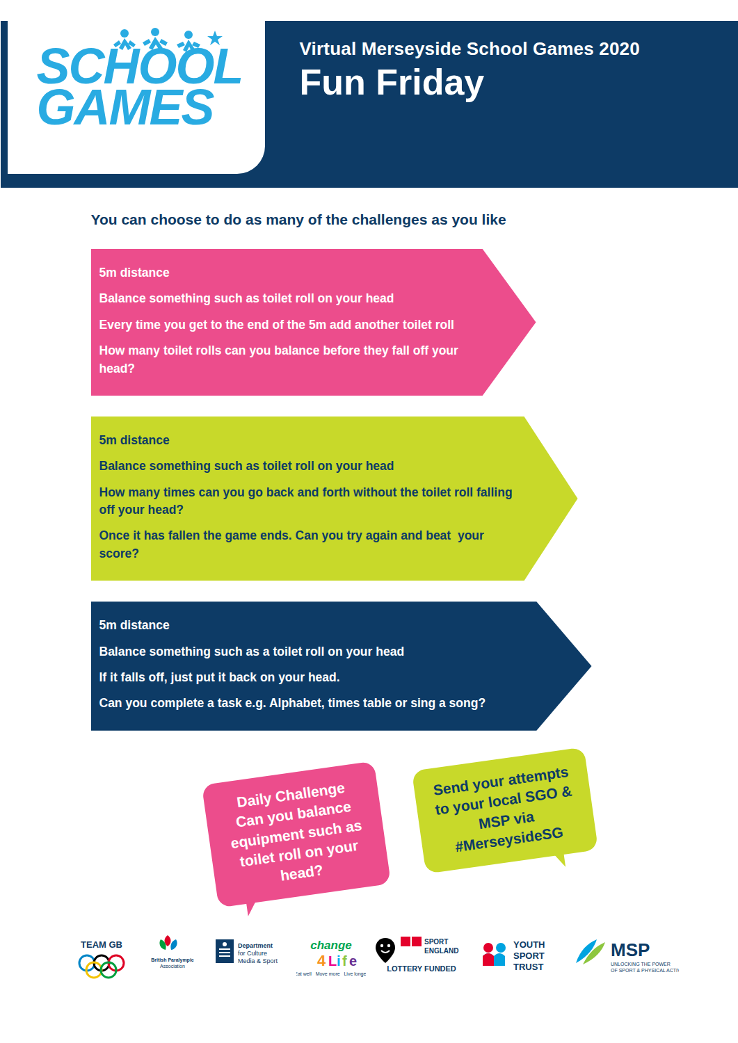SCHOOL GAMES
Virtual Merseyside School Games 2020
Fun Friday
You can choose to do as many of the challenges as you like
5m distance
Balance something such as toilet roll on your head
Every time you get to the end of the 5m add another toilet roll
How many toilet rolls can you balance before they fall off your head?
5m distance
Balance something such as toilet roll on your head
How many times can you go back and forth without the toilet roll falling off your head?
Once it has fallen the game ends. Can you try again and beat your score?
5m distance
Balance something such as a toilet roll on your head
If it falls off, just put it back on your head.
Can you complete a task e.g. Alphabet, times table or sing a song?
Daily Challenge
Can you balance equipment such as toilet roll on your head?
Send your attempts to your local SGO & MSP via
#MerseysideSG
TEAM GB
British Paralympic Association
Department for Culture Media & Sport
change 4 L i f e Eat well Move more Live longer
SPORT ENGLAND LOTTERY FUNDED
YOUTH SPORT TRUST
MSP UNLOCKING THE POWER OF SPORT & PHYSICAL ACTIVITY